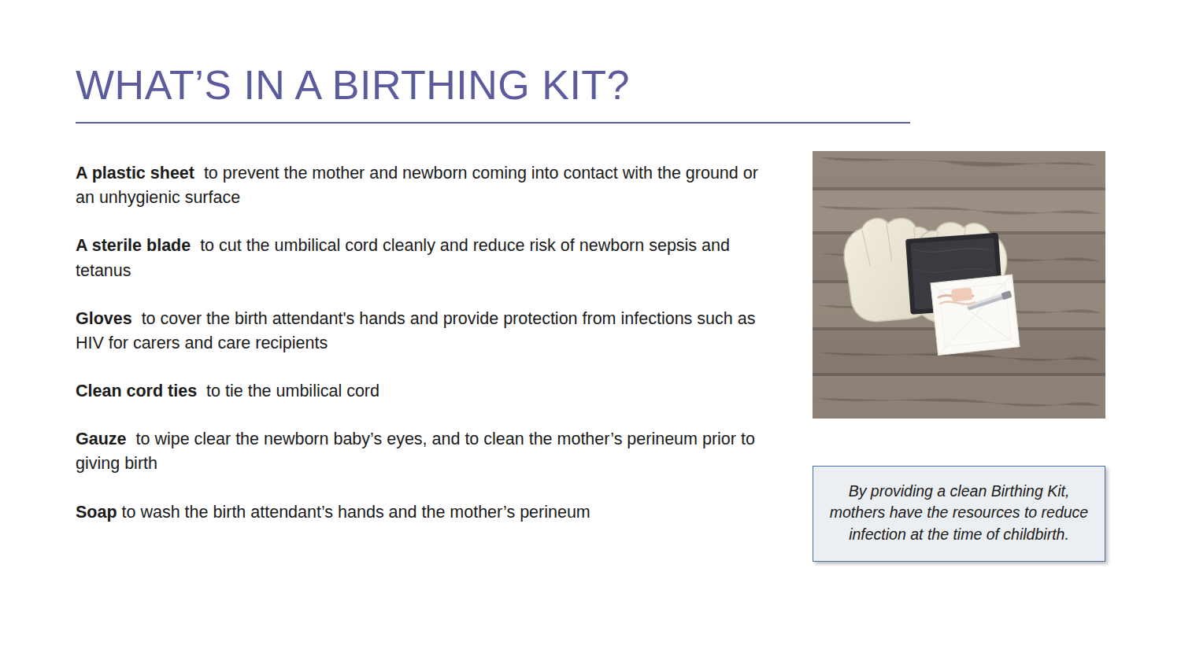WHAT’S IN A BIRTHING KIT?
A plastic sheet to prevent the mother and newborn coming into contact with the ground or an unhygienic surface
A sterile blade to cut the umbilical cord cleanly and reduce risk of newborn sepsis and tetanus
Gloves to cover the birth attendant's hands and provide protection from infections such as HIV for carers and care recipients
Clean cord ties to tie the umbilical cord
Gauze to wipe clear the newborn baby’s eyes, and to clean the mother’s perineum prior to giving birth
Soap to wash the birth attendant’s hands and the mother’s perineum
By providing a clean Birthing Kit, mothers have the resources to reduce infection at the time of childbirth.